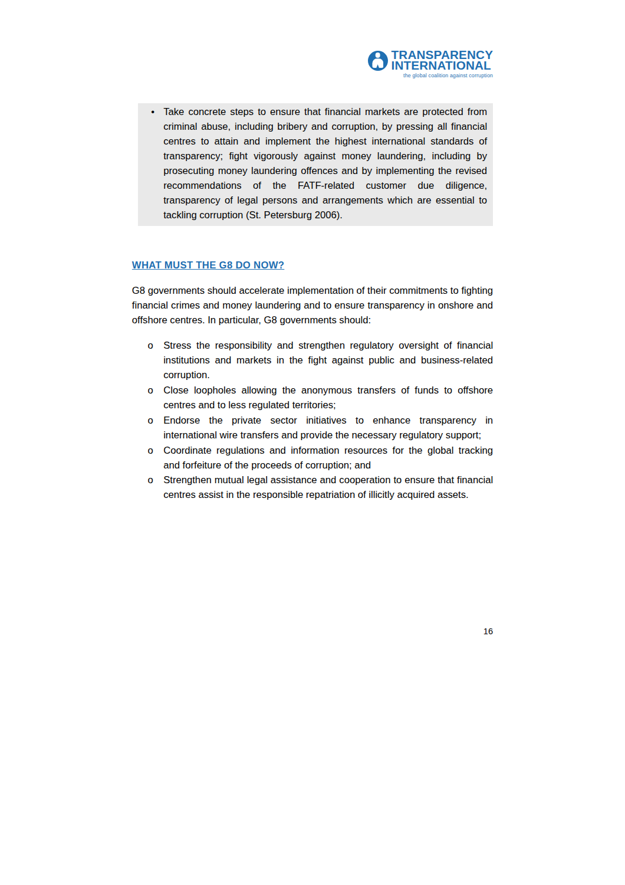TRANSPARENCY INTERNATIONAL
the global coalition against corruption
Take concrete steps to ensure that financial markets are protected from criminal abuse, including bribery and corruption, by pressing all financial centres to attain and implement the highest international standards of transparency; fight vigorously against money laundering, including by prosecuting money laundering offences and by implementing the revised recommendations of the FATF-related customer due diligence, transparency of legal persons and arrangements which are essential to tackling corruption (St. Petersburg 2006).
WHAT MUST THE G8 DO NOW?
G8 governments should accelerate implementation of their commitments to fighting financial crimes and money laundering and to ensure transparency in onshore and offshore centres. In particular, G8 governments should:
Stress the responsibility and strengthen regulatory oversight of financial institutions and markets in the fight against public and business-related corruption.
Close loopholes allowing the anonymous transfers of funds to offshore centres and to less regulated territories;
Endorse the private sector initiatives to enhance transparency in international wire transfers and provide the necessary regulatory support;
Coordinate regulations and information resources for the global tracking and forfeiture of the proceeds of corruption; and
Strengthen mutual legal assistance and cooperation to ensure that financial centres assist in the responsible repatriation of illicitly acquired assets.
16